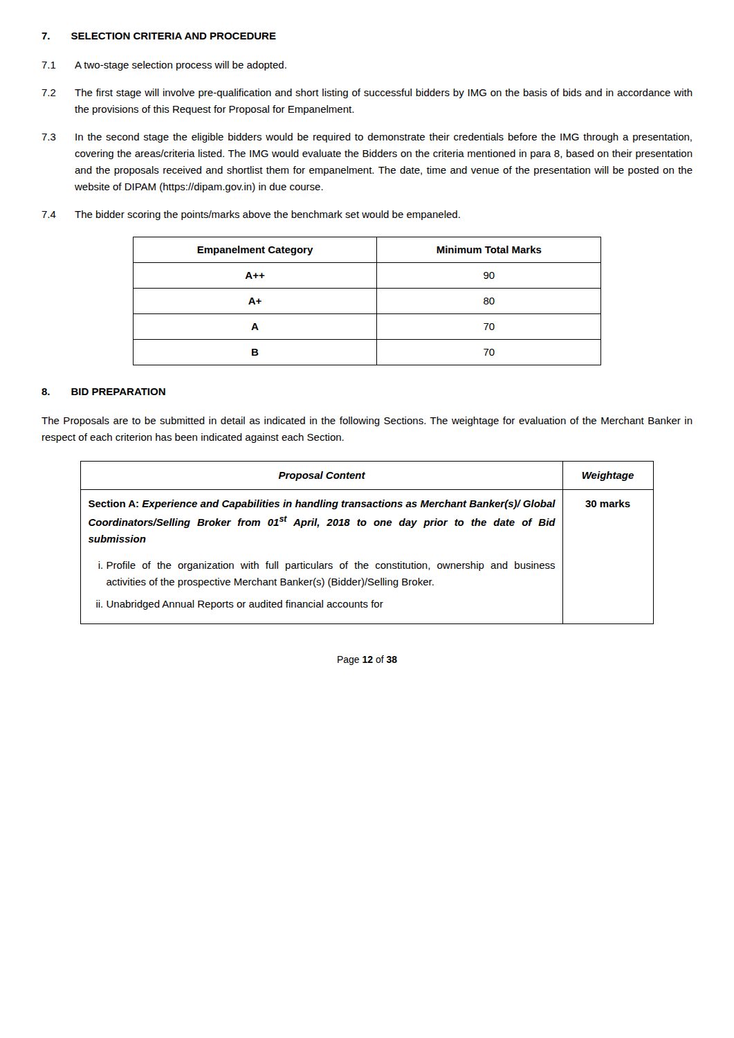7. SELECTION CRITERIA AND PROCEDURE
7.1
A two-stage selection process will be adopted.
7.2
The first stage will involve pre-qualification and short listing of successful bidders by IMG on the basis of bids and in accordance with the provisions of this Request for Proposal for Empanelment.
7.3
In the second stage the eligible bidders would be required to demonstrate their credentials before the IMG through a presentation, covering the areas/criteria listed. The IMG would evaluate the Bidders on the criteria mentioned in para 8, based on their presentation and the proposals received and shortlist them for empanelment. The date, time and venue of the presentation will be posted on the website of DIPAM (https://dipam.gov.in) in due course.
7.4
The bidder scoring the points/marks above the benchmark set would be empaneled.
| Empanelment Category | Minimum Total Marks |
| --- | --- |
| A++ | 90 |
| A+ | 80 |
| A | 70 |
| B | 70 |
8. BID PREPARATION
The Proposals are to be submitted in detail as indicated in the following Sections. The weightage for evaluation of the Merchant Banker in respect of each criterion has been indicated against each Section.
| Proposal Content | Weightage |
| --- | --- |
| Section A: Experience and Capabilities in handling transactions as Merchant Banker(s)/ Global Coordinators/Selling Broker from 01 st April, 2018 to one day prior to the date of Bid submission Profile of the organization with full particulars of the constitution, ownership and business activities of the prospective Merchant Banker(s) (Bidder)/Selling Broker. Unabridged Annual Reports or audited financial accounts for | 30 marks |
Page 12 of 38